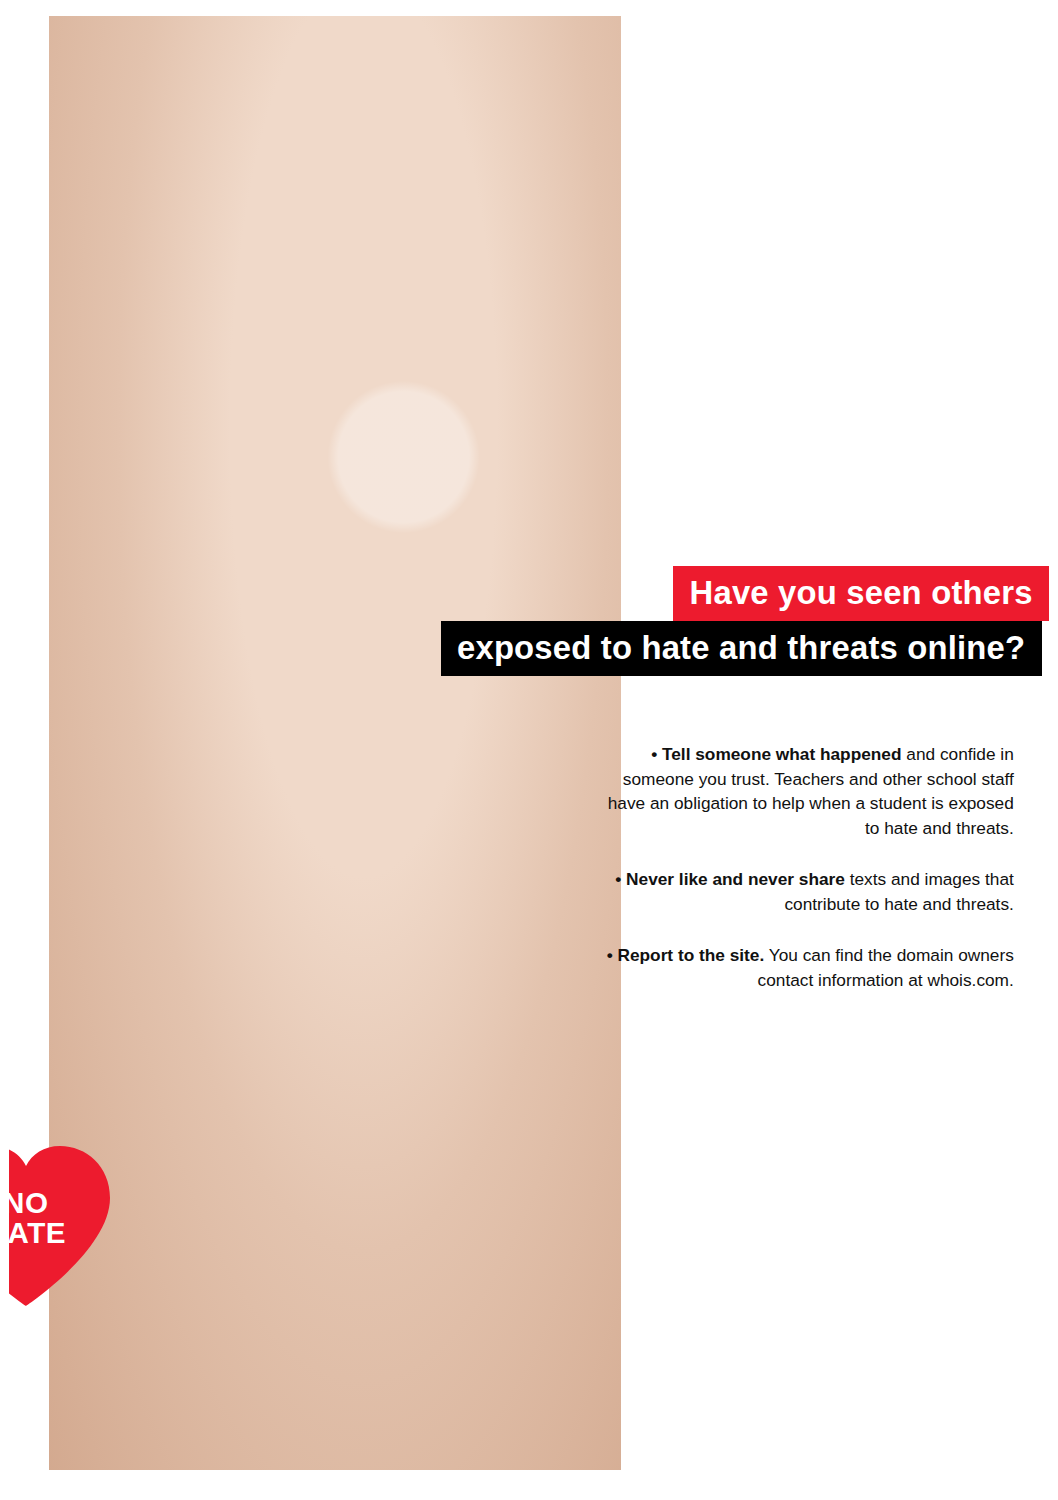Have you seen others exposed to hate and threats online?
• Tell someone what happened and confide in someone you trust. Teachers and other school staff have an obligation to help when a student is exposed to hate and threats.
• Never like and never share texts and images that contribute to hate and threats.
• Report to the site. You can find the domain owners contact information at whois.com.
NO HATE